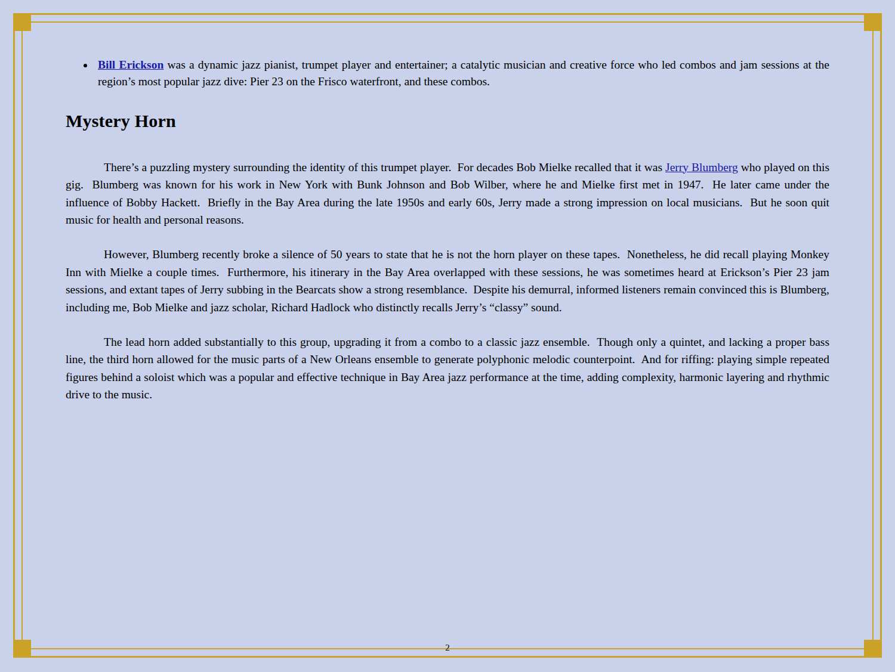Bill Erickson was a dynamic jazz pianist, trumpet player and entertainer; a catalytic musician and creative force who led combos and jam sessions at the region’s most popular jazz dive: Pier 23 on the Frisco waterfront, and these combos.
Mystery Horn
There’s a puzzling mystery surrounding the identity of this trumpet player. For decades Bob Mielke recalled that it was Jerry Blumberg who played on this gig. Blumberg was known for his work in New York with Bunk Johnson and Bob Wilber, where he and Mielke first met in 1947. He later came under the influence of Bobby Hackett. Briefly in the Bay Area during the late 1950s and early 60s, Jerry made a strong impression on local musicians. But he soon quit music for health and personal reasons.
However, Blumberg recently broke a silence of 50 years to state that he is not the horn player on these tapes. Nonetheless, he did recall playing Monkey Inn with Mielke a couple times. Furthermore, his itinerary in the Bay Area overlapped with these sessions, he was sometimes heard at Erickson’s Pier 23 jam sessions, and extant tapes of Jerry subbing in the Bearcats show a strong resemblance. Despite his demurral, informed listeners remain convinced this is Blumberg, including me, Bob Mielke and jazz scholar, Richard Hadlock who distinctly recalls Jerry’s “classy” sound.
The lead horn added substantially to this group, upgrading it from a combo to a classic jazz ensemble. Though only a quintet, and lacking a proper bass line, the third horn allowed for the music parts of a New Orleans ensemble to generate polyphonic melodic counterpoint. And for riffing: playing simple repeated figures behind a soloist which was a popular and effective technique in Bay Area jazz performance at the time, adding complexity, harmonic layering and rhythmic drive to the music.
2